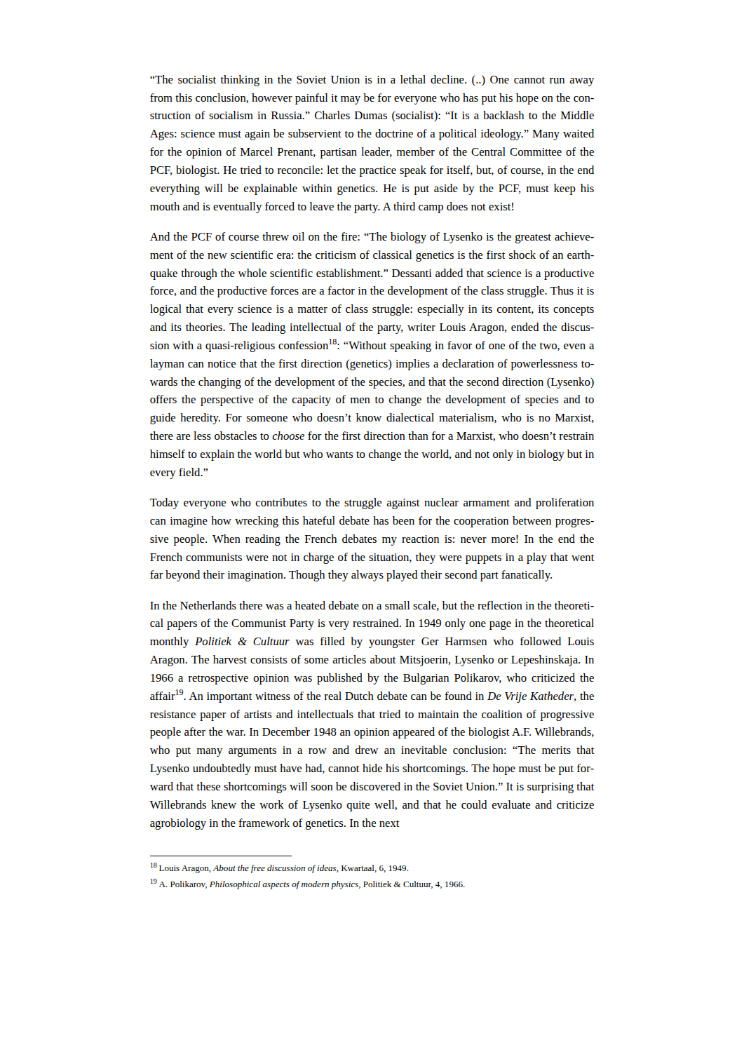“The socialist thinking in the Soviet Union is in a lethal decline. (..) One cannot run away from this conclusion, however painful it may be for everyone who has put his hope on the construction of socialism in Russia.” Charles Dumas (socialist): “It is a backlash to the Middle Ages: science must again be subservient to the doctrine of a political ideology.” Many waited for the opinion of Marcel Prenant, partisan leader, member of the Central Committee of the PCF, biologist. He tried to reconcile: let the practice speak for itself, but, of course, in the end everything will be explainable within genetics. He is put aside by the PCF, must keep his mouth and is eventually forced to leave the party. A third camp does not exist!
And the PCF of course threw oil on the fire: “The biology of Lysenko is the greatest achievement of the new scientific era: the criticism of classical genetics is the first shock of an earthquake through the whole scientific establishment.” Dessanti added that science is a productive force, and the productive forces are a factor in the development of the class struggle. Thus it is logical that every science is a matter of class struggle: especially in its content, its concepts and its theories. The leading intellectual of the party, writer Louis Aragon, ended the discussion with a quasi-religious confession18: “Without speaking in favor of one of the two, even a layman can notice that the first direction (genetics) implies a declaration of powerlessness towards the changing of the development of the species, and that the second direction (Lysenko) offers the perspective of the capacity of men to change the development of species and to guide heredity. For someone who doesn’t know dialectical materialism, who is no Marxist, there are less obstacles to choose for the first direction than for a Marxist, who doesn’t restrain himself to explain the world but who wants to change the world, and not only in biology but in every field.”
Today everyone who contributes to the struggle against nuclear armament and proliferation can imagine how wrecking this hateful debate has been for the cooperation between progressive people. When reading the French debates my reaction is: never more! In the end the French communists were not in charge of the situation, they were puppets in a play that went far beyond their imagination. Though they always played their second part fanatically.
In the Netherlands there was a heated debate on a small scale, but the reflection in the theoretical papers of the Communist Party is very restrained. In 1949 only one page in the theoretical monthly Politiek & Cultuur was filled by youngster Ger Harmsen who followed Louis Aragon. The harvest consists of some articles about Mitsjoerin, Lysenko or Lepeshinskaja. In 1966 a retrospective opinion was published by the Bulgarian Polikarov, who criticized the affair19. An important witness of the real Dutch debate can be found in De Vrije Katheder, the resistance paper of artists and intellectuals that tried to maintain the coalition of progressive people after the war. In December 1948 an opinion appeared of the biologist A.F. Willebrands, who put many arguments in a row and drew an inevitable conclusion: “The merits that Lysenko undoubtedly must have had, cannot hide his shortcomings. The hope must be put forward that these shortcomings will soon be discovered in the Soviet Union.” It is surprising that Willebrands knew the work of Lysenko quite well, and that he could evaluate and criticize agrobiology in the framework of genetics. In the next
18 Louis Aragon, About the free discussion of ideas, Kwartaal, 6, 1949.
19 A. Polikarov, Philosophical aspects of modern physics, Politiek & Cultuur, 4, 1966.